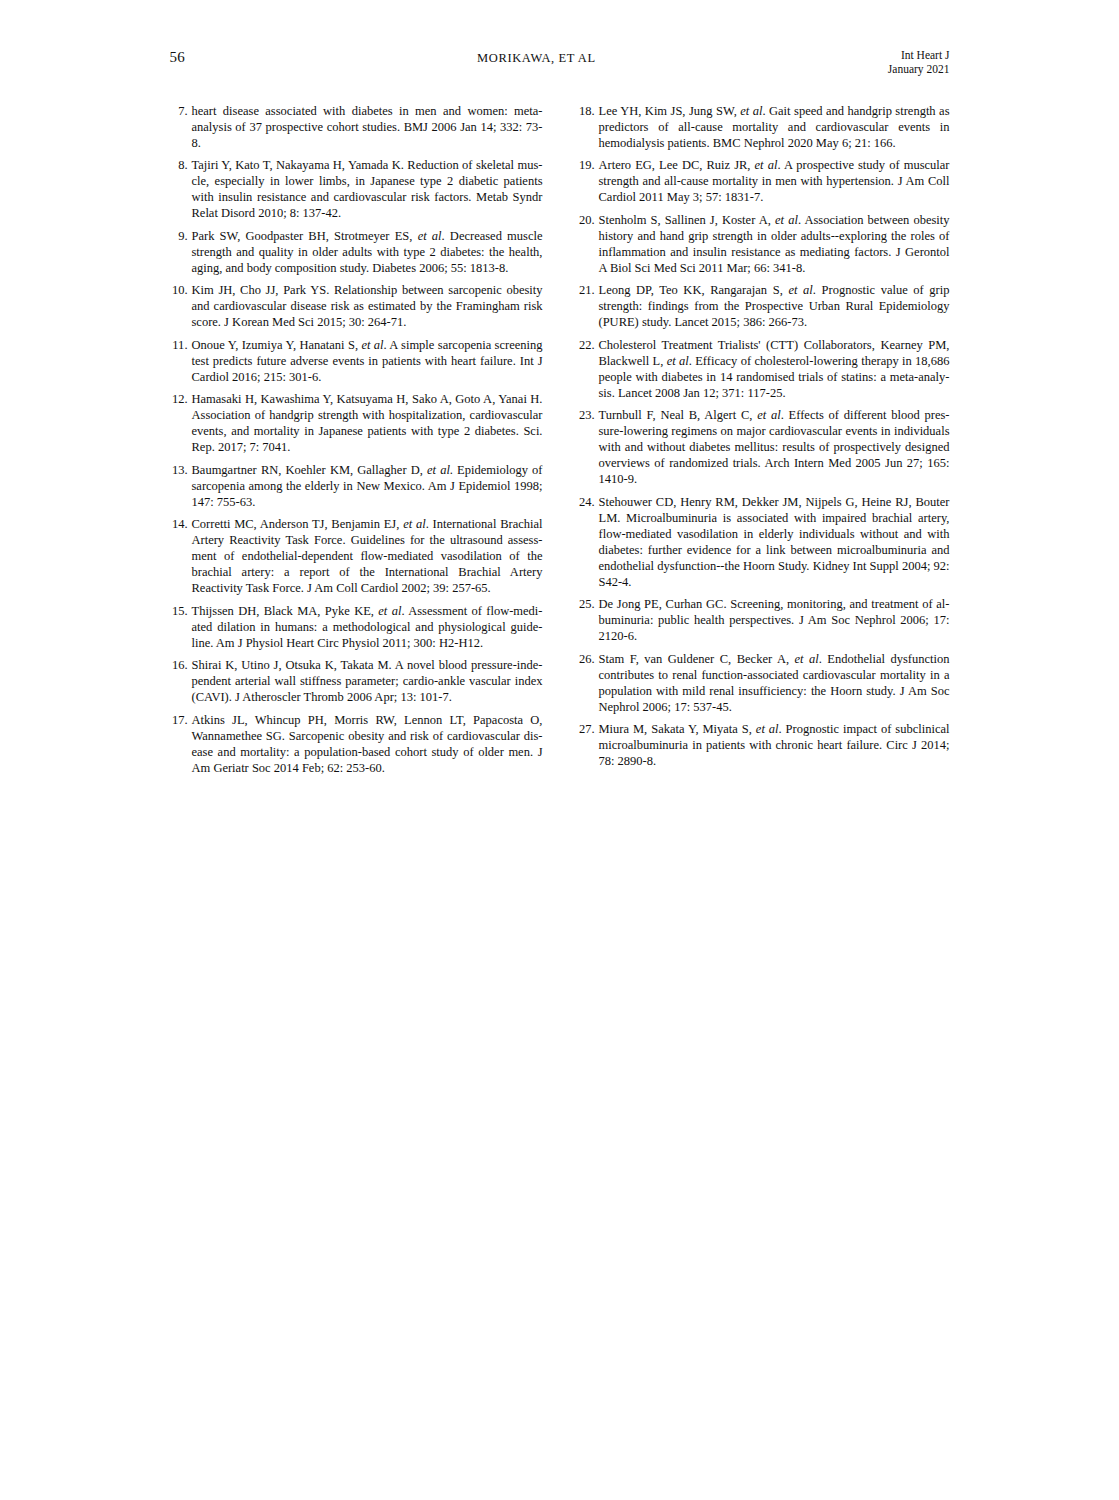56
MORIKAWA, ET AL
Int Heart J
January 2021
heart disease associated with diabetes in men and women: meta-analysis of 37 prospective cohort studies. BMJ 2006 Jan 14; 332: 73-8.
Tajiri Y, Kato T, Nakayama H, Yamada K. Reduction of skeletal muscle, especially in lower limbs, in Japanese type 2 diabetic patients with insulin resistance and cardiovascular risk factors. Metab Syndr Relat Disord 2010; 8: 137-42.
Park SW, Goodpaster BH, Strotmeyer ES, et al. Decreased muscle strength and quality in older adults with type 2 diabetes: the health, aging, and body composition study. Diabetes 2006; 55: 1813-8.
Kim JH, Cho JJ, Park YS. Relationship between sarcopenic obesity and cardiovascular disease risk as estimated by the Framingham risk score. J Korean Med Sci 2015; 30: 264-71.
Onoue Y, Izumiya Y, Hanatani S, et al. A simple sarcopenia screening test predicts future adverse events in patients with heart failure. Int J Cardiol 2016; 215: 301-6.
Hamasaki H, Kawashima Y, Katsuyama H, Sako A, Goto A, Yanai H. Association of handgrip strength with hospitalization, cardiovascular events, and mortality in Japanese patients with type 2 diabetes. Sci. Rep. 2017; 7: 7041.
Baumgartner RN, Koehler KM, Gallagher D, et al. Epidemiology of sarcopenia among the elderly in New Mexico. Am J Epidemiol 1998; 147: 755-63.
Corretti MC, Anderson TJ, Benjamin EJ, et al. International Brachial Artery Reactivity Task Force. Guidelines for the ultrasound assessment of endothelial-dependent flow-mediated vasodilation of the brachial artery: a report of the International Brachial Artery Reactivity Task Force. J Am Coll Cardiol 2002; 39: 257-65.
Thijssen DH, Black MA, Pyke KE, et al. Assessment of flow-mediated dilation in humans: a methodological and physiological guideline. Am J Physiol Heart Circ Physiol 2011; 300: H2-H12.
Shirai K, Utino J, Otsuka K, Takata M. A novel blood pressure-independent arterial wall stiffness parameter; cardio-ankle vascular index (CAVI). J Atheroscler Thromb 2006 Apr; 13: 101-7.
Atkins JL, Whincup PH, Morris RW, Lennon LT, Papacosta O, Wannamethee SG. Sarcopenic obesity and risk of cardiovascular disease and mortality: a population-based cohort study of older men. J Am Geriatr Soc 2014 Feb; 62: 253-60.
Lee YH, Kim JS, Jung SW, et al. Gait speed and handgrip strength as predictors of all-cause mortality and cardiovascular events in hemodialysis patients. BMC Nephrol 2020 May 6; 21: 166.
Artero EG, Lee DC, Ruiz JR, et al. A prospective study of muscular strength and all-cause mortality in men with hypertension. J Am Coll Cardiol 2011 May 3; 57: 1831-7.
Stenholm S, Sallinen J, Koster A, et al. Association between obesity history and hand grip strength in older adults--exploring the roles of inflammation and insulin resistance as mediating factors. J Gerontol A Biol Sci Med Sci 2011 Mar; 66: 341-8.
Leong DP, Teo KK, Rangarajan S, et al. Prognostic value of grip strength: findings from the Prospective Urban Rural Epidemiology (PURE) study. Lancet 2015; 386: 266-73.
Cholesterol Treatment Trialists' (CTT) Collaborators, Kearney PM, Blackwell L, et al. Efficacy of cholesterol-lowering therapy in 18,686 people with diabetes in 14 randomised trials of statins: a meta-analysis. Lancet 2008 Jan 12; 371: 117-25.
Turnbull F, Neal B, Algert C, et al. Effects of different blood pressure-lowering regimens on major cardiovascular events in individuals with and without diabetes mellitus: results of prospectively designed overviews of randomized trials. Arch Intern Med 2005 Jun 27; 165: 1410-9.
Stehouwer CD, Henry RM, Dekker JM, Nijpels G, Heine RJ, Bouter LM. Microalbuminuria is associated with impaired brachial artery, flow-mediated vasodilation in elderly individuals without and with diabetes: further evidence for a link between microalbuminuria and endothelial dysfunction--the Hoorn Study. Kidney Int Suppl 2004; 92: S42-4.
De Jong PE, Curhan GC. Screening, monitoring, and treatment of albuminuria: public health perspectives. J Am Soc Nephrol 2006; 17: 2120-6.
Stam F, van Guldener C, Becker A, et al. Endothelial dysfunction contributes to renal function-associated cardiovascular mortality in a population with mild renal insufficiency: the Hoorn study. J Am Soc Nephrol 2006; 17: 537-45.
Miura M, Sakata Y, Miyata S, et al. Prognostic impact of subclinical microalbuminuria in patients with chronic heart failure. Circ J 2014; 78: 2890-8.